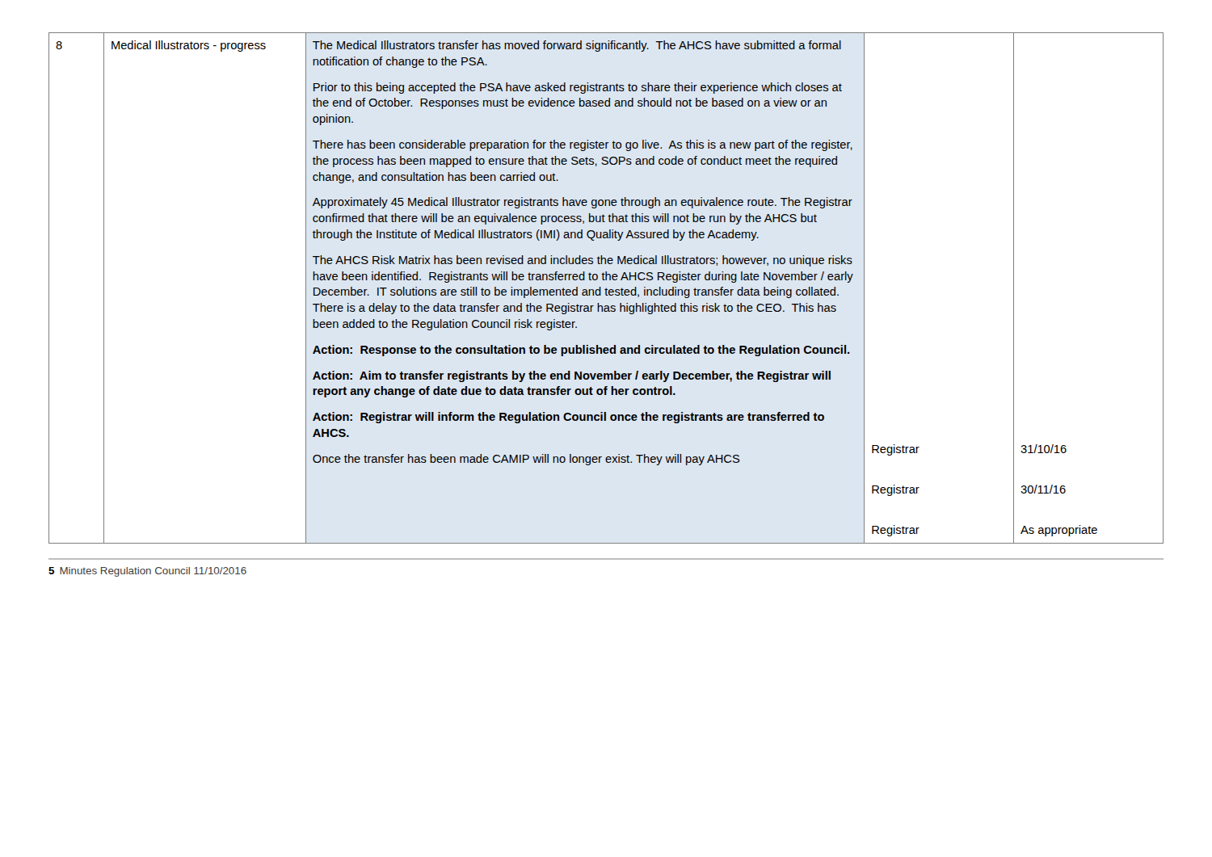| 8 | Medical Illustrators - progress | The Medical Illustrators transfer has moved forward significantly. The AHCS have submitted a formal notification of change to the PSA. Prior to this being accepted the PSA have asked registrants to share their experience which closes at the end of October. Responses must be evidence based and should not be based on a view or an opinion. There has been considerable preparation for the register to go live. As this is a new part of the register, the process has been mapped to ensure that the Sets, SOPs and code of conduct meet the required change, and consultation has been carried out. Approximately 45 Medical Illustrator registrants have gone through an equivalence route. The Registrar confirmed that there will be an equivalence process, but that this will not be run by the AHCS but through the Institute of Medical Illustrators (IMI) and Quality Assured by the Academy. The AHCS Risk Matrix has been revised and includes the Medical Illustrators; however, no unique risks have been identified. Registrants will be transferred to the AHCS Register during late November / early December. IT solutions are still to be implemented and tested, including transfer data being collated. There is a delay to the data transfer and the Registrar has highlighted this risk to the CEO. This has been added to the Regulation Council risk register. Action: Response to the consultation to be published and circulated to the Regulation Council. Action: Aim to transfer registrants by the end November / early December, the Registrar will report any change of date due to data transfer out of her control. Action: Registrar will inform the Regulation Council once the registrants are transferred to AHCS. Once the transfer has been made CAMIP will no longer exist. They will pay AHCS | Registrar Registrar Registrar | 31/10/16 30/11/16 As appropriate |
5 Minutes Regulation Council 11/10/2016